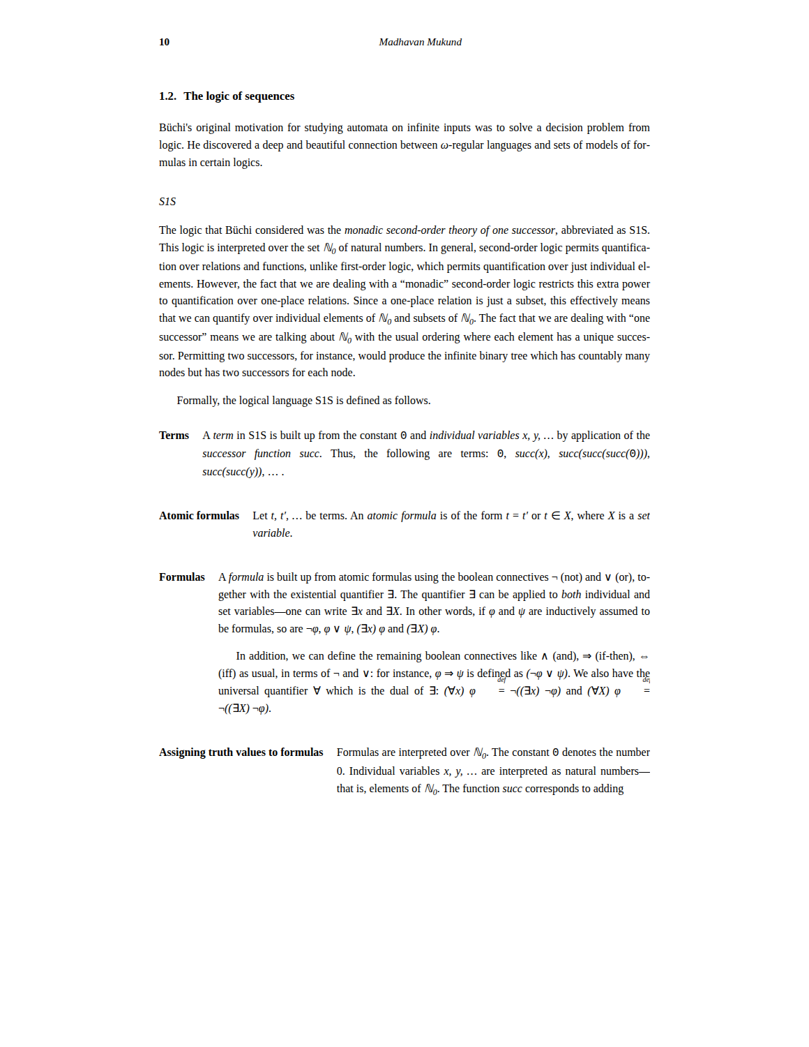10 Madhavan Mukund
1.2. The logic of sequences
Büchi's original motivation for studying automata on infinite inputs was to solve a decision problem from logic. He discovered a deep and beautiful connection between ω-regular languages and sets of models of formulas in certain logics.
S1S
The logic that Büchi considered was the monadic second-order theory of one successor, abbreviated as S1S. This logic is interpreted over the set ℕ0 of natural numbers. In general, second-order logic permits quantification over relations and functions, unlike first-order logic, which permits quantification over just individual elements. However, the fact that we are dealing with a “monadic” second-order logic restricts this extra power to quantification over one-place relations. Since a one-place relation is just a subset, this effectively means that we can quantify over individual elements of ℕ0 and subsets of ℕ0. The fact that we are dealing with “one successor” means we are talking about ℕ0 with the usual ordering where each element has a unique successor. Permitting two successors, for instance, would produce the infinite binary tree which has countably many nodes but has two successors for each node.
Formally, the logical language S1S is defined as follows.
Terms
A term in S1S is built up from the constant 0 and individual variables x, y, … by application of the successor function succ. Thus, the following are terms: 0, succ(x), succ(succ(succ(0))), succ(succ(y)), … .
Atomic formulas
Let t, t′, … be terms. An atomic formula is of the form t = t′ or t ∈ X, where X is a set variable.
Formulas
A formula is built up from atomic formulas using the boolean connectives ¬ (not) and ∨ (or), together with the existential quantifier ∃. The quantifier ∃ can be applied to both individual and set variables—one can write ∃x and ∃X. In other words, if φ and ψ are inductively assumed to be formulas, so are ¬φ, φ ∨ ψ, (∃x) φ and (∃X) φ.
In addition, we can define the remaining boolean connectives like ∧ (and), ⇒ (if-then), ⇔ (iff) as usual, in terms of ¬ and ∨: for instance, φ ⇒ ψ is defined as (¬φ ∨ ψ). We also have the universal quantifier ∀ which is the dual of ∃: (∀x) φ def= ¬((∃x) ¬φ) and (∀X) φ def= ¬((∃X) ¬φ).
Assigning truth values to formulas
Formulas are interpreted over ℕ0. The constant 0 denotes the number 0. Individual variables x, y, … are interpreted as natural numbers—that is, elements of ℕ0. The function succ corresponds to adding